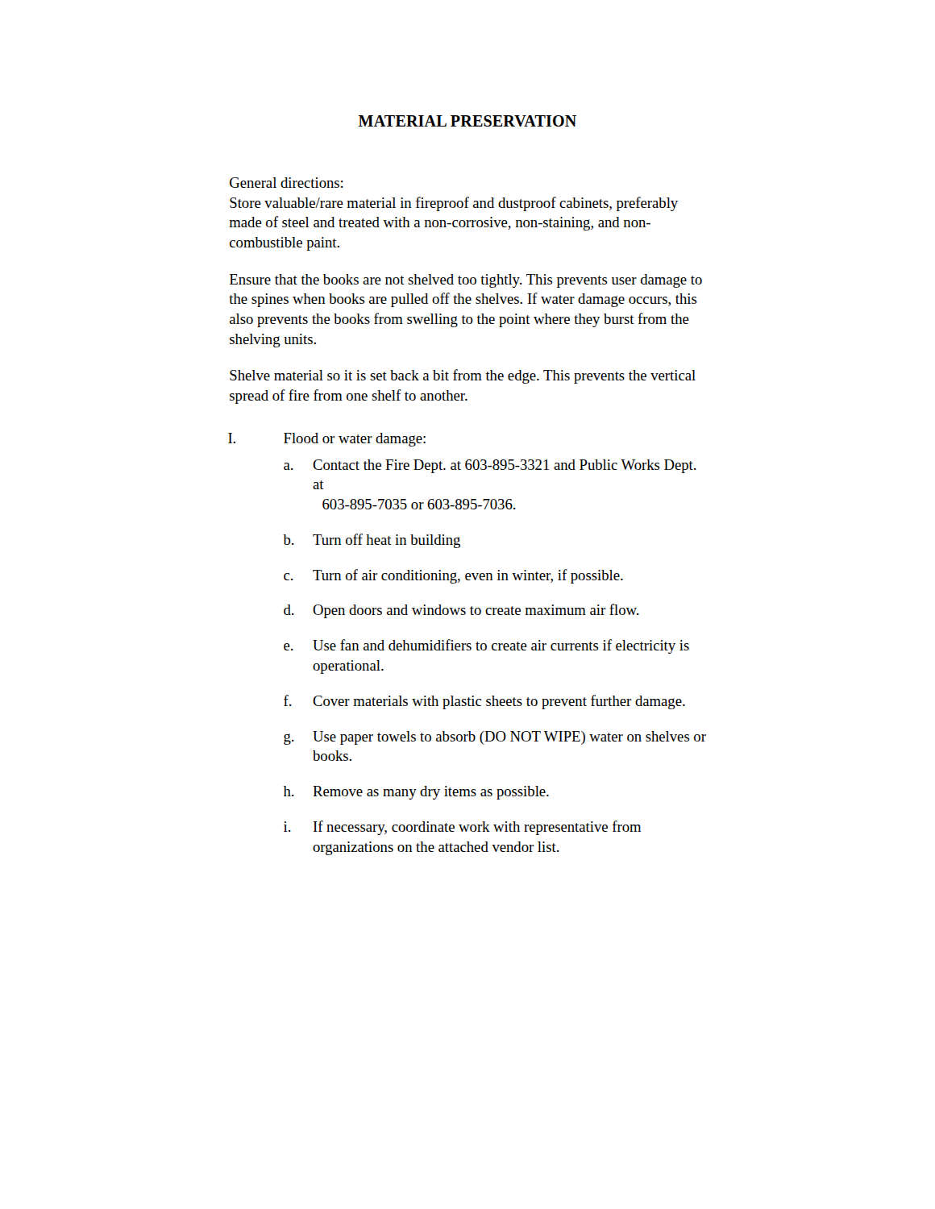MATERIAL PRESERVATION
General directions:
Store valuable/rare material in fireproof and dustproof cabinets, preferably made of steel and treated with a non-corrosive, non-staining, and non-combustible paint.
Ensure that the books are not shelved too tightly. This prevents user damage to the spines when books are pulled off the shelves. If water damage occurs, this also prevents the books from swelling to the point where they burst from the shelving units.
Shelve material so it is set back a bit from the edge. This prevents the vertical spread of fire from one shelf to another.
I. Flood or water damage:
a. Contact the Fire Dept. at 603-895-3321 and Public Works Dept. at
603-895-7035 or 603-895-7036.
b. Turn off heat in building
c. Turn of air conditioning, even in winter, if possible.
d. Open doors and windows to create maximum air flow.
e. Use fan and dehumidifiers to create air currents if electricity is operational.
f. Cover materials with plastic sheets to prevent further damage.
g. Use paper towels to absorb (DO NOT WIPE) water on shelves or books.
h. Remove as many dry items as possible.
i. If necessary, coordinate work with representative from organizations on the attached vendor list.